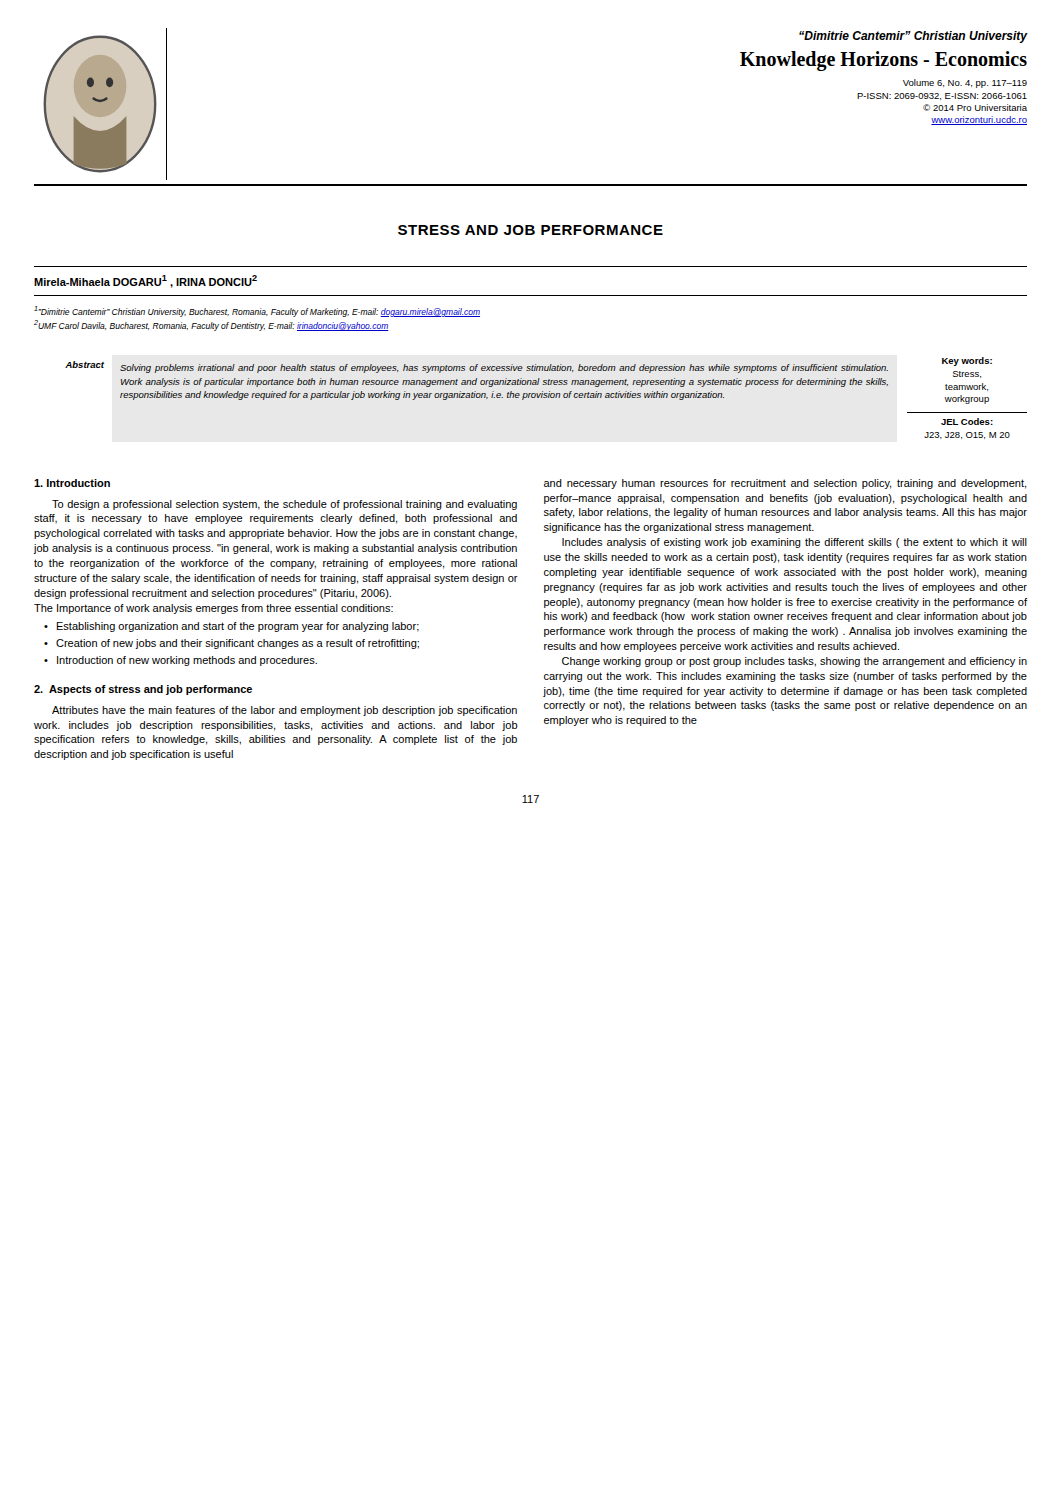“Dimitrie Cantemir” Christian University
Knowledge Horizons - Economics
Volume 6, No. 4, pp. 117–119
P-ISSN: 2069-0932, E-ISSN: 2066-1061
© 2014 Pro Universitaria
www.orizonturi.ucdc.ro
STRESS AND JOB PERFORMANCE
Mirela-Mihaela DOGARU1 , IRINA DONCIU2
1”Dimitrie Cantemir” Christian University, Bucharest, Romania, Faculty of Marketing, E-mail: dogaru.mirela@gmail.com
2UMF Carol Davila, Bucharest, Romania, Faculty of Dentistry, E-mail: irinadonciu@yahoo.com
Abstract
Solving problems irrational and poor health status of employees, has symptoms of excessive stimulation, boredom and depression has while symptoms of insufficient stimulation. Work analysis is of particular importance both in human resource management and organizational stress management, representing a systematic process for determining the skills, responsibilities and knowledge required for a particular job working in year organization, i.e. the provision of certain activities within organization.
Key words:
Stress,
teamwork,
workgroup
JEL Codes:
J23, J28, O15, M 20
1. Introduction
To design a professional selection system, the schedule of professional training and evaluating staff, it is necessary to have employee requirements clearly defined, both professional and psychological correlated with tasks and appropriate behavior. How the jobs are in constant change, job analysis is a continuous process. "in general, work is making a substantial analysis contribution to the reorganization of the workforce of the company, retraining of employees, more rational structure of the salary scale, the identification of needs for training, staff appraisal system design or design professional recruitment and selection procedures" (Pitariu, 2006).
The Importance of work analysis emerges from three essential conditions:
Establishing organization and start of the program year for analyzing labor;
Creation of new jobs and their significant changes as a result of retrofitting;
Introduction of new working methods and procedures.
2. Aspects of stress and job performance
Attributes have the main features of the labor and employment job description job specification work. includes job description responsibilities, tasks, activities and actions. and labor job specification refers to knowledge, skills, abilities and personality. A complete list of the job description and job specification is useful
and necessary human resources for recruitment and selection policy, training and development, perfor–mance appraisal, compensation and benefits (job evaluation), psychological health and safety, labor relations, the legality of human resources and labor analysis teams. All this has major significance has the organizational stress management.
Includes analysis of existing work job examining the different skills ( the extent to which it will use the skills needed to work as a certain post), task identity (requires requires far as work station completing year identifiable sequence of work associated with the post holder work), meaning pregnancy (requires far as job work activities and results touch the lives of employees and other people), autonomy pregnancy (mean how holder is free to exercise creativity in the performance of his work) and feedback (how work station owner receives frequent and clear information about job performance work through the process of making the work) . Annalisa job involves examining the results and how employees perceive work activities and results achieved.
Change working group or post group includes tasks, showing the arrangement and efficiency in carrying out the work. This includes examining the tasks size (number of tasks performed by the job), time (the time required for year activity to determine if damage or has been task completed correctly or not), the relations between tasks (tasks the same post or relative dependence on an employer who is required to the
117